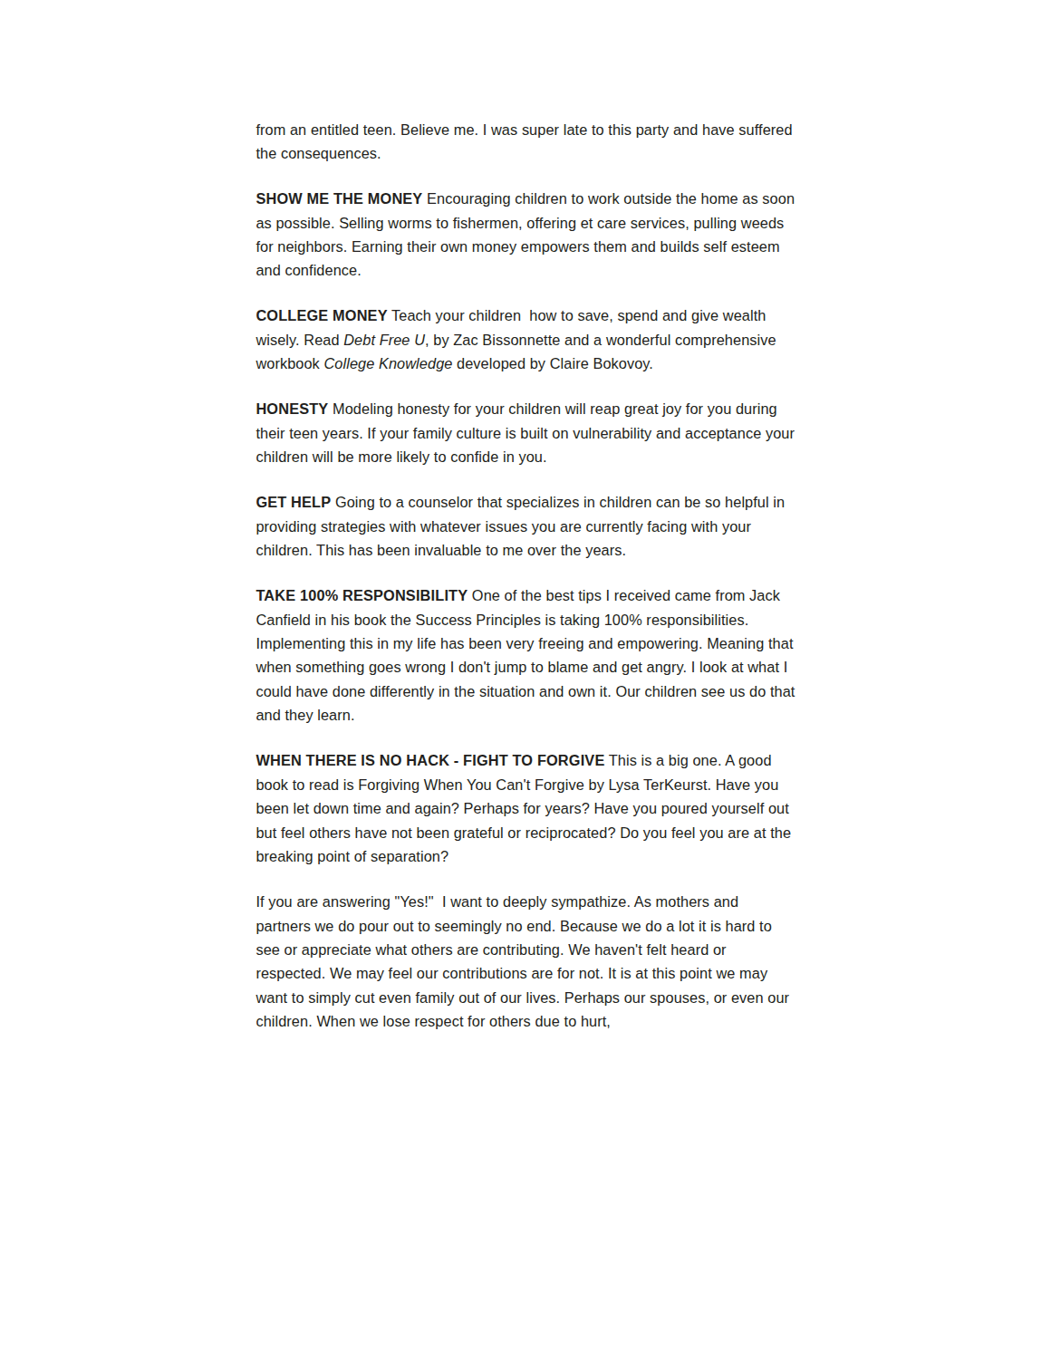from an entitled teen. Believe me. I was super late to this party and have suffered the consequences.
SHOW ME THE MONEY Encouraging children to work outside the home as soon as possible. Selling worms to fishermen, offering et care services, pulling weeds for neighbors. Earning their own money empowers them and builds self esteem and confidence.
COLLEGE MONEY Teach your children how to save, spend and give wealth wisely. Read Debt Free U, by Zac Bissonnette and a wonderful comprehensive workbook College Knowledge developed by Claire Bokovoy.
HONESTY Modeling honesty for your children will reap great joy for you during their teen years. If your family culture is built on vulnerability and acceptance your children will be more likely to confide in you.
GET HELP Going to a counselor that specializes in children can be so helpful in providing strategies with whatever issues you are currently facing with your children. This has been invaluable to me over the years.
TAKE 100% RESPONSIBILITY One of the best tips I received came from Jack Canfield in his book the Success Principles is taking 100% responsibilities. Implementing this in my life has been very freeing and empowering. Meaning that when something goes wrong I don't jump to blame and get angry. I look at what I could have done differently in the situation and own it. Our children see us do that and they learn.
WHEN THERE IS NO HACK - FIGHT TO FORGIVE This is a big one. A good book to read is Forgiving When You Can't Forgive by Lysa TerKeurst. Have you been let down time and again? Perhaps for years? Have you poured yourself out but feel others have not been grateful or reciprocated? Do you feel you are at the breaking point of separation?
If you are answering "Yes!" I want to deeply sympathize. As mothers and partners we do pour out to seemingly no end. Because we do a lot it is hard to see or appreciate what others are contributing. We haven't felt heard or respected. We may feel our contributions are for not. It is at this point we may want to simply cut even family out of our lives. Perhaps our spouses, or even our children. When we lose respect for others due to hurt,